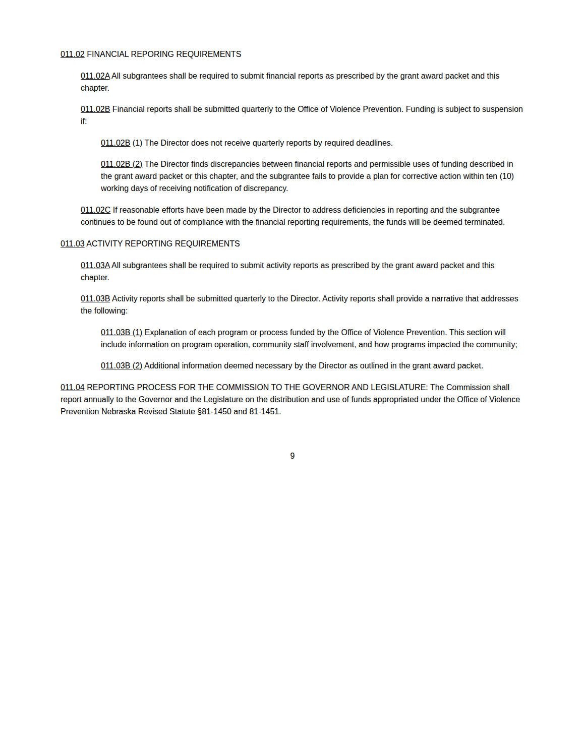011.02 FINANCIAL REPORING REQUIREMENTS
011.02A All subgrantees shall be required to submit financial reports as prescribed by the grant award packet and this chapter.
011.02B Financial reports shall be submitted quarterly to the Office of Violence Prevention. Funding is subject to suspension if:
011.02B (1) The Director does not receive quarterly reports by required deadlines.
011.02B (2) The Director finds discrepancies between financial reports and permissible uses of funding described in the grant award packet or this chapter, and the subgrantee fails to provide a plan for corrective action within ten (10) working days of receiving notification of discrepancy.
011.02C If reasonable efforts have been made by the Director to address deficiencies in reporting and the subgrantee continues to be found out of compliance with the financial reporting requirements, the funds will be deemed terminated.
011.03 ACTIVITY REPORTING REQUIREMENTS
011.03A All subgrantees shall be required to submit activity reports as prescribed by the grant award packet and this chapter.
011.03B Activity reports shall be submitted quarterly to the Director. Activity reports shall provide a narrative that addresses the following:
011.03B (1) Explanation of each program or process funded by the Office of Violence Prevention. This section will include information on program operation, community staff involvement, and how programs impacted the community;
011.03B (2) Additional information deemed necessary by the Director as outlined in the grant award packet.
011.04 REPORTING PROCESS FOR THE COMMISSION TO THE GOVERNOR AND LEGISLATURE: The Commission shall report annually to the Governor and the Legislature on the distribution and use of funds appropriated under the Office of Violence Prevention Nebraska Revised Statute §81-1450 and 81-1451.
9